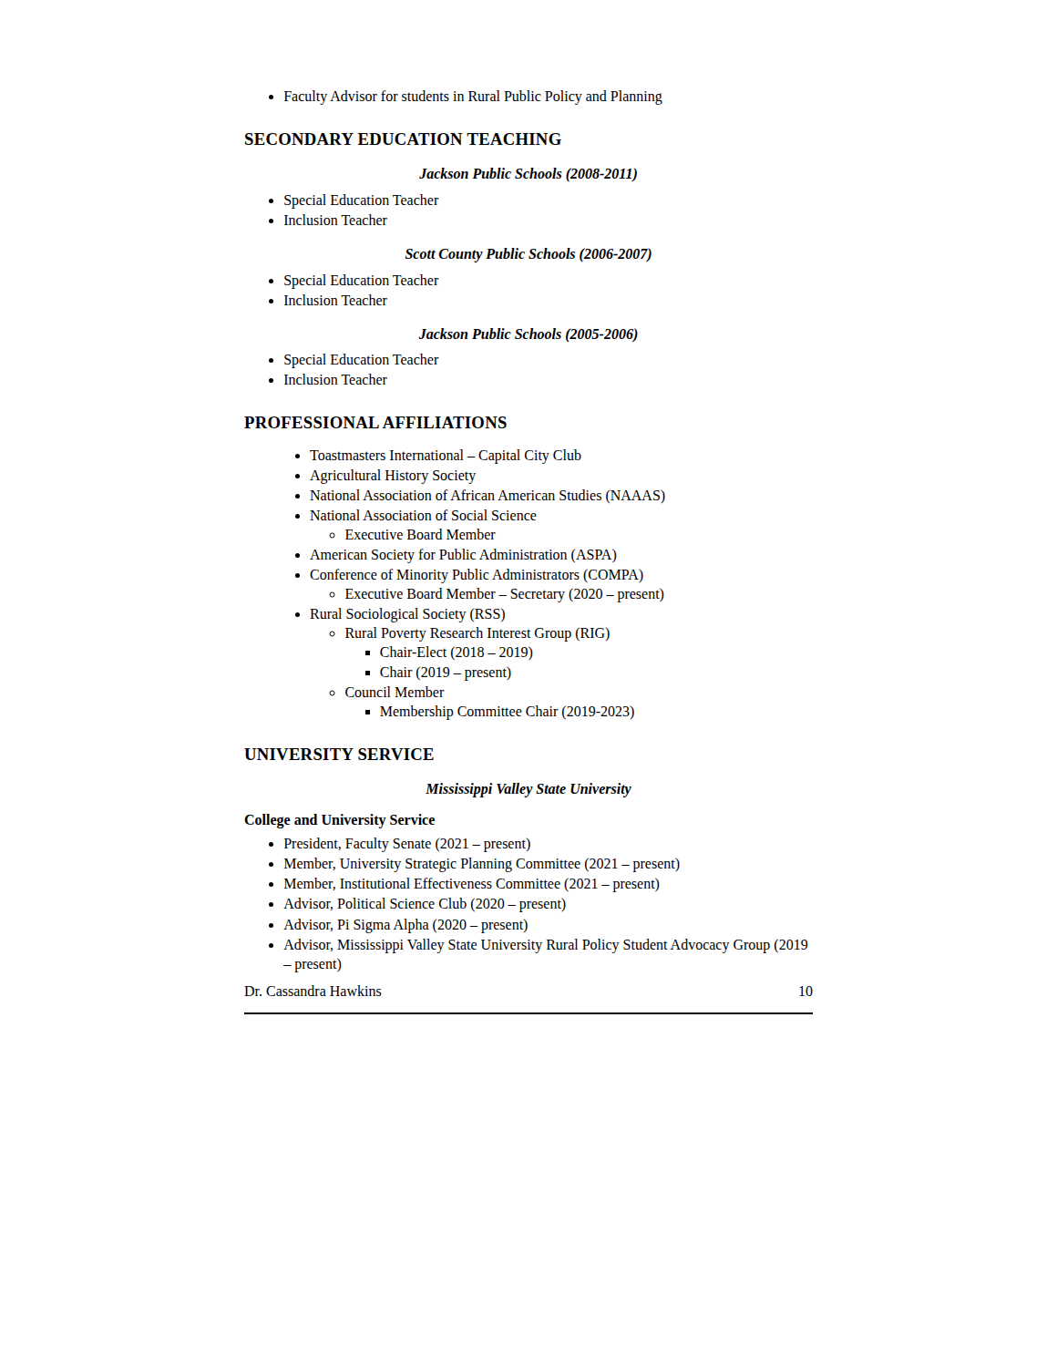Faculty Advisor for students in Rural Public Policy and Planning
SECONDARY EDUCATION TEACHING
Jackson Public Schools (2008-2011)
Special Education Teacher
Inclusion Teacher
Scott County Public Schools (2006-2007)
Special Education Teacher
Inclusion Teacher
Jackson Public Schools (2005-2006)
Special Education Teacher
Inclusion Teacher
PROFESSIONAL AFFILIATIONS
Toastmasters International – Capital City Club
Agricultural History Society
National Association of African American Studies (NAAAS)
National Association of Social Science
Executive Board Member
American Society for Public Administration (ASPA)
Conference of Minority Public Administrators (COMPA)
Executive Board Member – Secretary (2020 – present)
Rural Sociological Society (RSS)
Rural Poverty Research Interest Group (RIG)
Chair-Elect (2018 – 2019)
Chair (2019 – present)
Council Member
Membership Committee Chair (2019-2023)
UNIVERSITY SERVICE
Mississippi Valley State University
College and University Service
President, Faculty Senate (2021 – present)
Member, University Strategic Planning Committee (2021 – present)
Member, Institutional Effectiveness Committee (2021 – present)
Advisor, Political Science Club (2020 – present)
Advisor, Pi Sigma Alpha (2020 – present)
Advisor, Mississippi Valley State University Rural Policy Student Advocacy Group (2019 – present)
Dr. Cassandra Hawkins 10